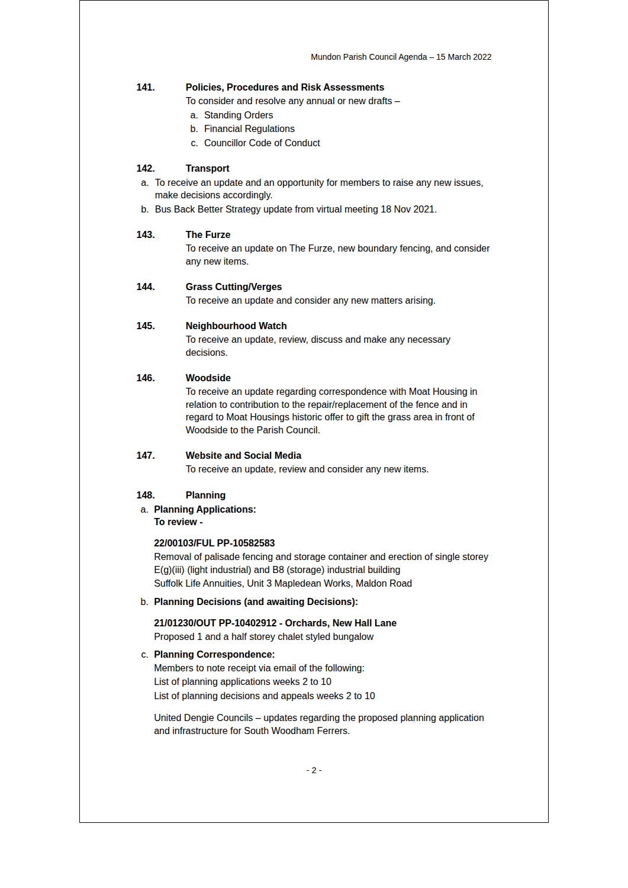Mundon Parish Council Agenda – 15 March 2022
141. Policies, Procedures and Risk Assessments
To consider and resolve any annual or new drafts –
Standing Orders
Financial Regulations
Councillor Code of Conduct
142. Transport
To receive an update and an opportunity for members to raise any new issues, make decisions accordingly.
Bus Back Better Strategy update from virtual meeting 18 Nov 2021.
143. The Furze
To receive an update on The Furze, new boundary fencing, and consider any new items.
144. Grass Cutting/Verges
To receive an update and consider any new matters arising.
145. Neighbourhood Watch
To receive an update, review, discuss and make any necessary decisions.
146. Woodside
To receive an update regarding correspondence with Moat Housing in relation to contribution to the repair/replacement of the fence and in regard to Moat Housings historic offer to gift the grass area in front of Woodside to the Parish Council.
147. Website and Social Media
To receive an update, review and consider any new items.
148. Planning
Planning Applications: To review -
22/00103/FUL PP-10582583
Removal of palisade fencing and storage container and erection of single storey E(g)(iii) (light industrial) and B8 (storage) industrial building
Suffolk Life Annuities, Unit 3 Mapledean Works, Maldon Road
Planning Decisions (and awaiting Decisions):
21/01230/OUT PP-10402912 - Orchards, New Hall Lane
Proposed 1 and a half storey chalet styled bungalow
Planning Correspondence:
Members to note receipt via email of the following:
List of planning applications weeks 2 to 10
List of planning decisions and appeals weeks 2 to 10
United Dengie Councils – updates regarding the proposed planning application and infrastructure for South Woodham Ferrers.
- 2 -